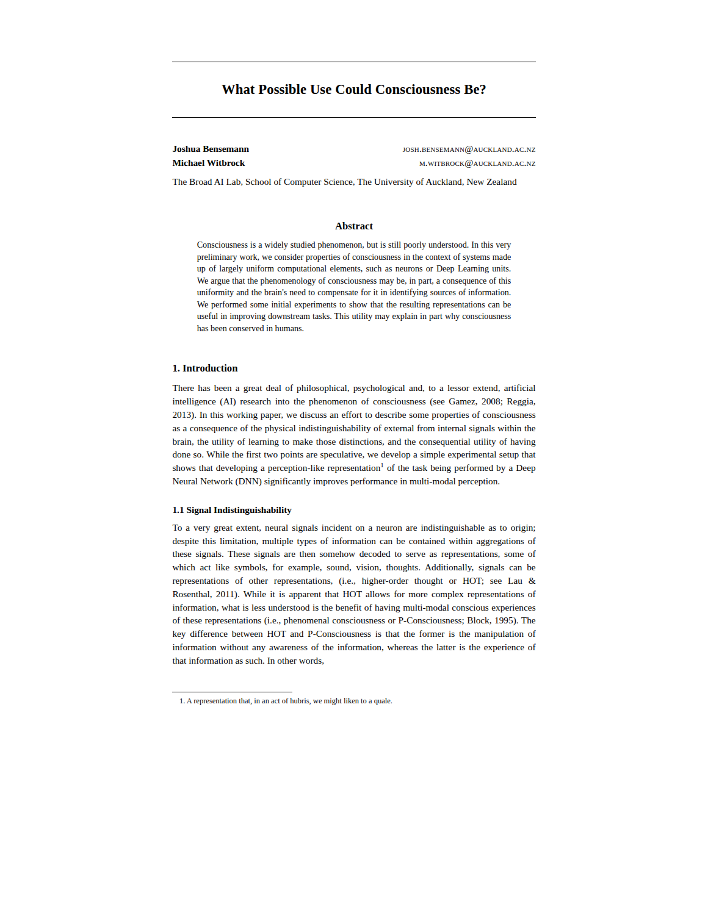What Possible Use Could Consciousness Be?
Joshua Bensemann josh.bensemann@auckland.ac.nz
Michael Witbrock m.witbrock@auckland.ac.nz
The Broad AI Lab, School of Computer Science, The University of Auckland, New Zealand
Abstract
Consciousness is a widely studied phenomenon, but is still poorly understood. In this very preliminary work, we consider properties of consciousness in the context of systems made up of largely uniform computational elements, such as neurons or Deep Learning units. We argue that the phenomenology of consciousness may be, in part, a consequence of this uniformity and the brain's need to compensate for it in identifying sources of information. We performed some initial experiments to show that the resulting representations can be useful in improving downstream tasks. This utility may explain in part why consciousness has been conserved in humans.
1. Introduction
There has been a great deal of philosophical, psychological and, to a lessor extend, artificial intelligence (AI) research into the phenomenon of consciousness (see Gamez, 2008; Reggia, 2013). In this working paper, we discuss an effort to describe some properties of consciousness as a consequence of the physical indistinguishability of external from internal signals within the brain, the utility of learning to make those distinctions, and the consequential utility of having done so. While the first two points are speculative, we develop a simple experimental setup that shows that developing a perception-like representation1 of the task being performed by a Deep Neural Network (DNN) significantly improves performance in multi-modal perception.
1.1 Signal Indistinguishability
To a very great extent, neural signals incident on a neuron are indistinguishable as to origin; despite this limitation, multiple types of information can be contained within aggregations of these signals. These signals are then somehow decoded to serve as representations, some of which act like symbols, for example, sound, vision, thoughts. Additionally, signals can be representations of other representations, (i.e., higher-order thought or HOT; see Lau & Rosenthal, 2011). While it is apparent that HOT allows for more complex representations of information, what is less understood is the benefit of having multi-modal conscious experiences of these representations (i.e., phenomenal consciousness or P-Consciousness; Block, 1995). The key difference between HOT and P-Consciousness is that the former is the manipulation of information without any awareness of the information, whereas the latter is the experience of that information as such. In other words,
1. A representation that, in an act of hubris, we might liken to a quale.